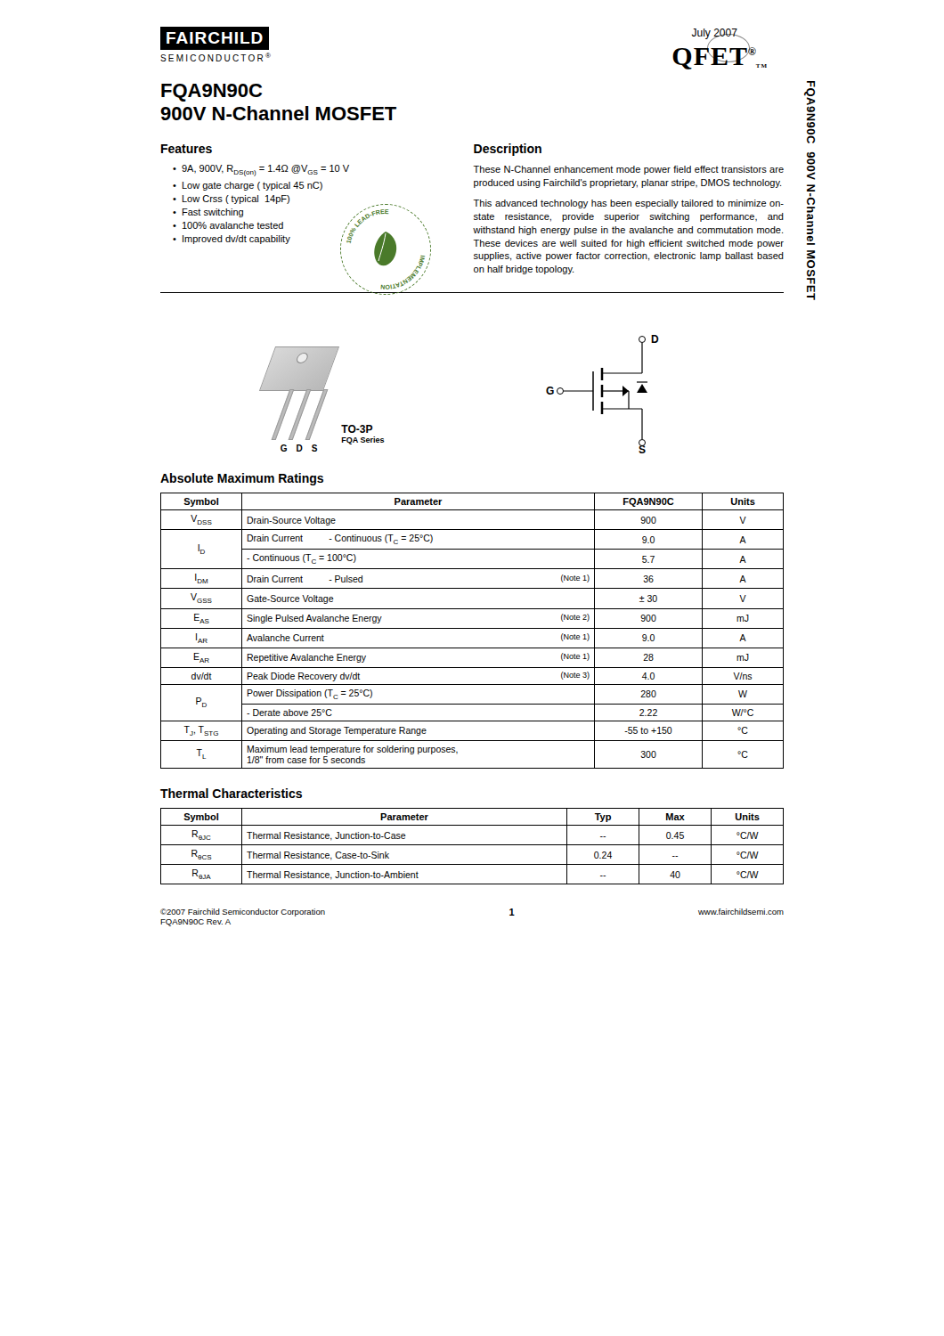FQA9N90C 900V N-Channel MOSFET
FAIRCHILD
SEMICONDUCTOR®
July 2007
QFET®TM
FQA9N90C900V N-Channel MOSFET
Features
9A, 900V, RDS(on) = 1.4Ω @VGS = 10 V
Low gate charge ( typical 45 nC)
Low Crss ( typical 14pF)
Fast switching
100% avalanche tested
Improved dv/dt capability
100% LEAD-FREE IMPLEMENTATION
Description
These N-Channel enhancement mode power field effect transistors are produced using Fairchild's proprietary, planar stripe, DMOS technology.
This advanced technology has been especially tailored to minimize on-state resistance, provide superior switching performance, and withstand high energy pulse in the avalanche and commutation mode. These devices are well suited for high efficient switched mode power supplies, active power factor correction, electronic lamp ballast based on half bridge topology.
GDS
TO-3P
FQA Series
D S G
Absolute Maximum Ratings
| Symbol | Parameter | FQA9N90C | Units |
| --- | --- | --- | --- |
| V DSS | Drain-Source Voltage | 900 | V |
| I D | Drain Current - Continuous (T C = 25°C) | 9.0 | A |
| - Continuous (T C = 100°C) | 5.7 | A |
| I DM | Drain Current - Pulsed (Note 1) | 36 | A |
| V GSS | Gate-Source Voltage | ± 30 | V |
| E AS | Single Pulsed Avalanche Energy (Note 2) | 900 | mJ |
| I AR | Avalanche Current (Note 1) | 9.0 | A |
| E AR | Repetitive Avalanche Energy (Note 1) | 28 | mJ |
| dv/dt | Peak Diode Recovery dv/dt (Note 3) | 4.0 | V/ns |
| P D | Power Dissipation (T C = 25°C) | 280 | W |
| - Derate above 25°C | 2.22 | W/°C |
| T J , T STG | Operating and Storage Temperature Range | -55 to +150 | °C |
| T L | Maximum lead temperature for soldering purposes, 1/8" from case for 5 seconds | 300 | °C |
Thermal Characteristics
| Symbol | Parameter | Typ | Max | Units |
| --- | --- | --- | --- | --- |
| R θJC | Thermal Resistance, Junction-to-Case | -- | 0.45 | °C/W |
| R θCS | Thermal Resistance, Case-to-Sink | 0.24 | -- | °C/W |
| R θJA | Thermal Resistance, Junction-to-Ambient | -- | 40 | °C/W |
©2007 Fairchild Semiconductor Corporation
FQA9N90C Rev. A
1
www.fairchildsemi.com